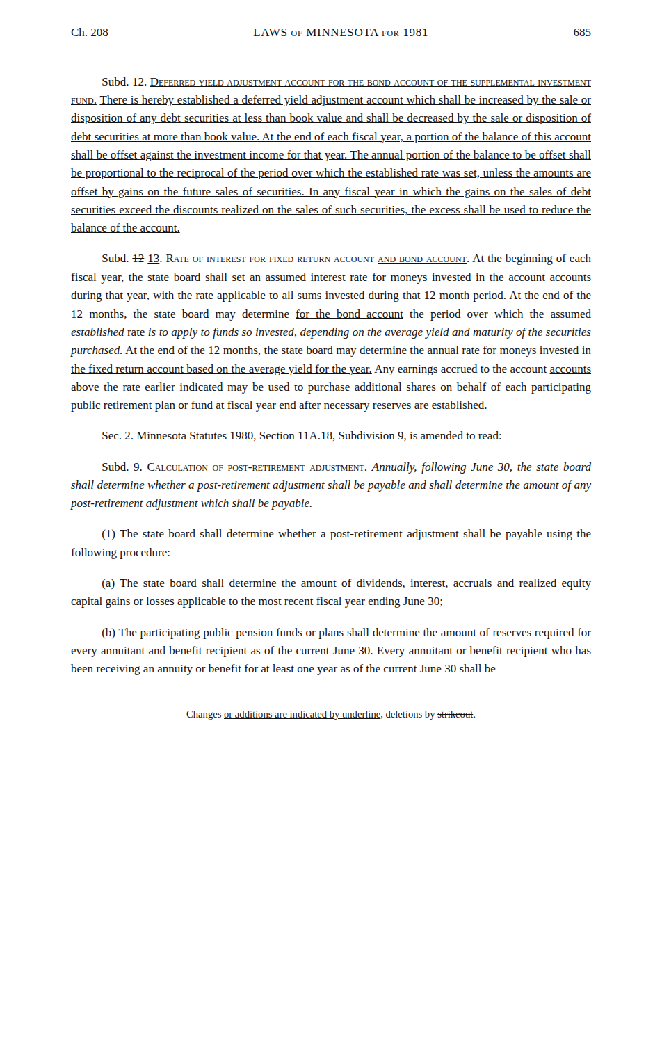Ch. 208 LAWS of MINNESOTA for 1981 685
Subd. 12. Deferred yield adjustment account for the bond account of the supplemental investment fund. There is hereby established a deferred yield adjustment account which shall be increased by the sale or disposition of any debt securities at less than book value and shall be decreased by the sale or disposition of debt securities at more than book value. At the end of each fiscal year, a portion of the balance of this account shall be offset against the investment income for that year. The annual portion of the balance to be offset shall be proportional to the reciprocal of the period over which the established rate was set, unless the amounts are offset by gains on the future sales of securities. In any fiscal year in which the gains on the sales of debt securities exceed the discounts realized on the sales of such securities, the excess shall be used to reduce the balance of the account.
Subd. 12 13. Rate of interest for fixed return account and bond account. At the beginning of each fiscal year, the state board shall set an assumed interest rate for moneys invested in the account accounts during that year, with the rate applicable to all sums invested during that 12 month period. At the end of the 12 months, the state board may determine for the bond account the period over which the assumed established rate is to apply to funds so invested, depending on the average yield and maturity of the securities purchased. At the end of the 12 months, the state board may determine the annual rate for moneys invested in the fixed return account based on the average yield for the year. Any earnings accrued to the account accounts above the rate earlier indicated may be used to purchase additional shares on behalf of each participating public retirement plan or fund at fiscal year end after necessary reserves are established.
Sec. 2. Minnesota Statutes 1980, Section 11A.18, Subdivision 9, is amended to read:
Subd. 9. Calculation of post-retirement adjustment. Annually, following June 30, the state board shall determine whether a post-retirement adjustment shall be payable and shall determine the amount of any post-retirement adjustment which shall be payable.
(1) The state board shall determine whether a post-retirement adjustment shall be payable using the following procedure:
(a) The state board shall determine the amount of dividends, interest, accruals and realized equity capital gains or losses applicable to the most recent fiscal year ending June 30;
(b) The participating public pension funds or plans shall determine the amount of reserves required for every annuitant and benefit recipient as of the current June 30. Every annuitant or benefit recipient who has been receiving an annuity or benefit for at least one year as of the current June 30 shall be
Changes or additions are indicated by underline, deletions by strikeout.